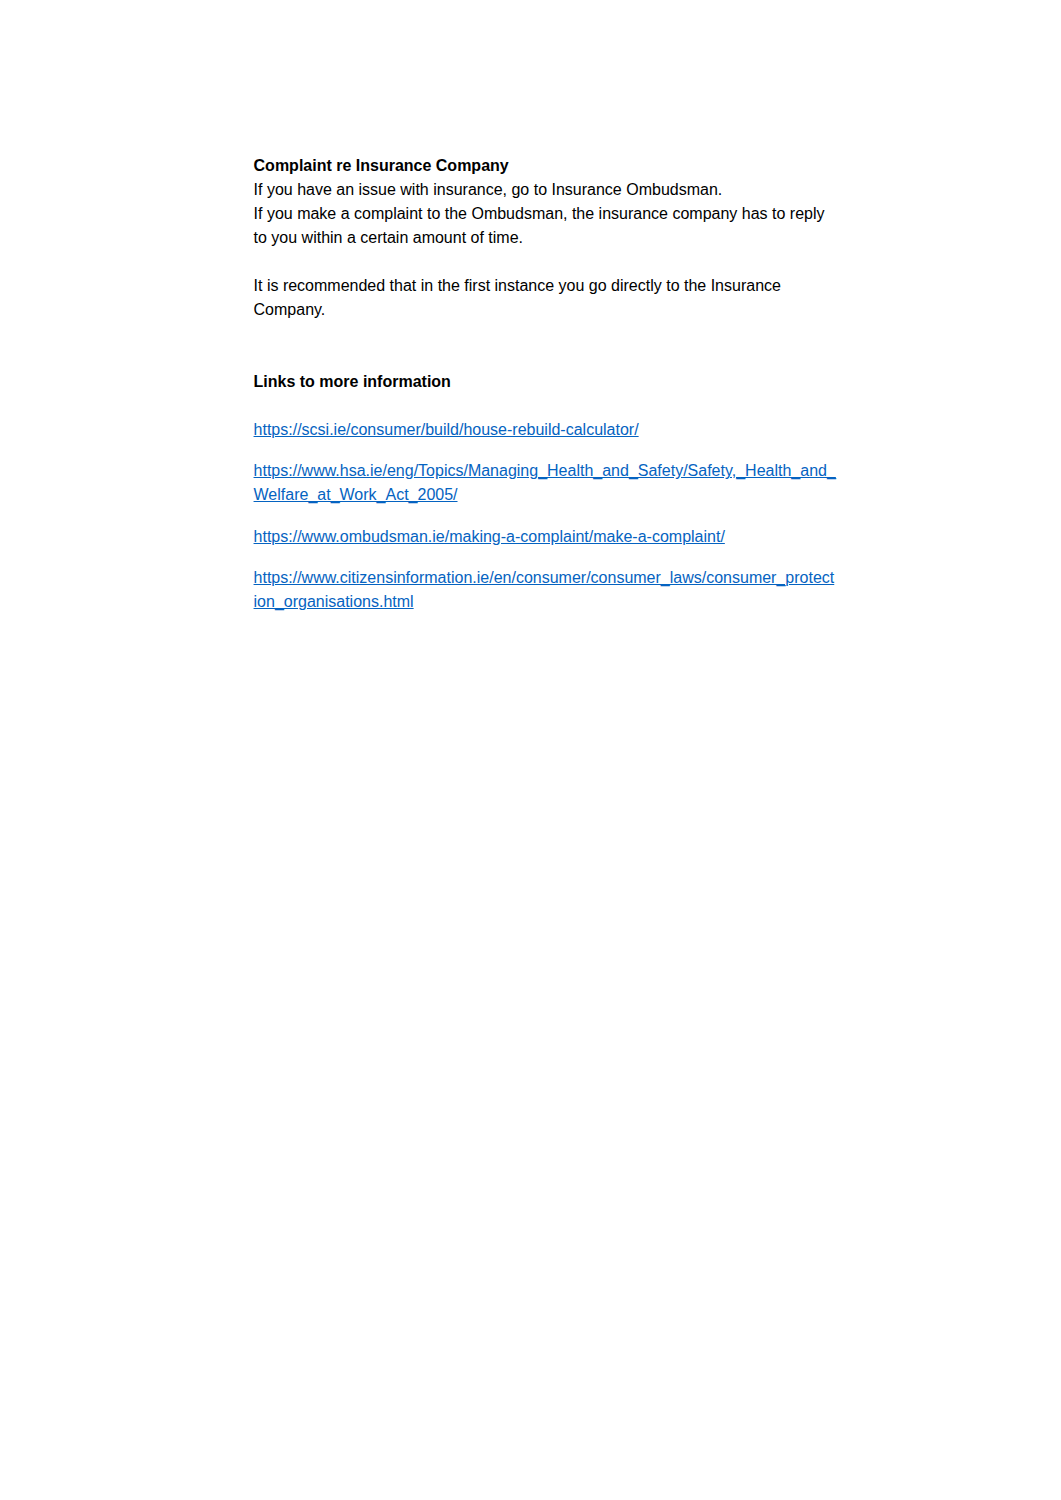Complaint re Insurance Company
If you have an issue with insurance, go to Insurance Ombudsman.
If you make a complaint to the Ombudsman, the insurance company has to reply to you within a certain amount of time.
It is recommended that in the first instance you go directly to the Insurance Company.
Links to more information
https://scsi.ie/consumer/build/house-rebuild-calculator/
https://www.hsa.ie/eng/Topics/Managing_Health_and_Safety/Safety,_Health_and_Welfare_at_Work_Act_2005/
https://www.ombudsman.ie/making-a-complaint/make-a-complaint/
https://www.citizensinformation.ie/en/consumer/consumer_laws/consumer_protection_organisations.html